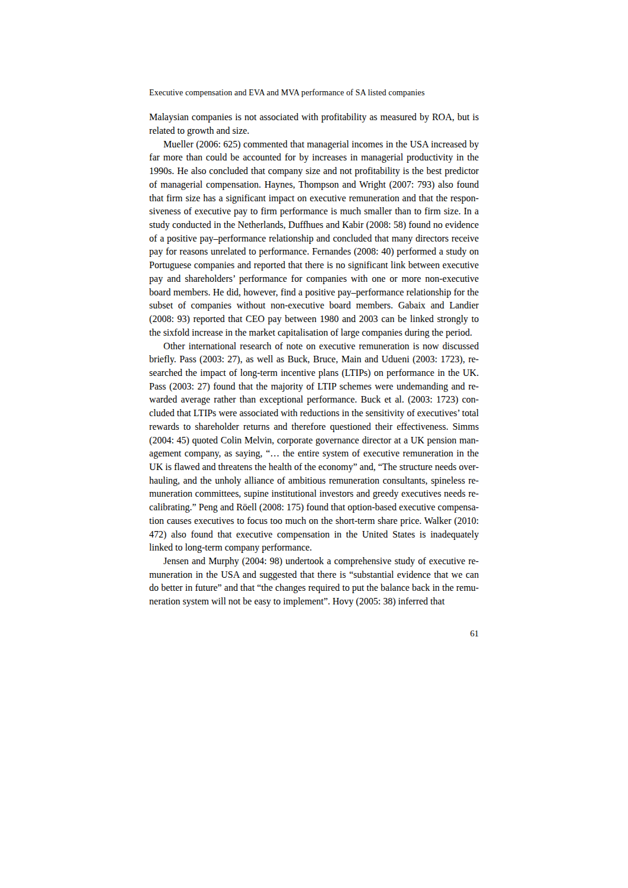Executive compensation and EVA and MVA performance of SA listed companies
Malaysian companies is not associated with profitability as measured by ROA, but is related to growth and size.
Mueller (2006: 625) commented that managerial incomes in the USA increased by far more than could be accounted for by increases in managerial productivity in the 1990s. He also concluded that company size and not profitability is the best predictor of managerial compensation. Haynes, Thompson and Wright (2007: 793) also found that firm size has a significant impact on executive remuneration and that the responsiveness of executive pay to firm performance is much smaller than to firm size. In a study conducted in the Netherlands, Duffhues and Kabir (2008: 58) found no evidence of a positive pay–performance relationship and concluded that many directors receive pay for reasons unrelated to performance. Fernandes (2008: 40) performed a study on Portuguese companies and reported that there is no significant link between executive pay and shareholders’ performance for companies with one or more non-executive board members. He did, however, find a positive pay–performance relationship for the subset of companies without non-executive board members. Gabaix and Landier (2008: 93) reported that CEO pay between 1980 and 2003 can be linked strongly to the sixfold increase in the market capitalisation of large companies during the period.
Other international research of note on executive remuneration is now discussed briefly. Pass (2003: 27), as well as Buck, Bruce, Main and Udueni (2003: 1723), researched the impact of long-term incentive plans (LTIPs) on performance in the UK. Pass (2003: 27) found that the majority of LTIP schemes were undemanding and rewarded average rather than exceptional performance. Buck et al. (2003: 1723) concluded that LTIPs were associated with reductions in the sensitivity of executives’ total rewards to shareholder returns and therefore questioned their effectiveness. Simms (2004: 45) quoted Colin Melvin, corporate governance director at a UK pension management company, as saying, “… the entire system of executive remuneration in the UK is flawed and threatens the health of the economy” and, “The structure needs overhauling, and the unholy alliance of ambitious remuneration consultants, spineless remuneration committees, supine institutional investors and greedy executives needs recalibrating.” Peng and Röell (2008: 175) found that option-based executive compensation causes executives to focus too much on the short-term share price. Walker (2010: 472) also found that executive compensation in the United States is inadequately linked to long-term company performance.
Jensen and Murphy (2004: 98) undertook a comprehensive study of executive remuneration in the USA and suggested that there is “substantial evidence that we can do better in future” and that “the changes required to put the balance back in the remuneration system will not be easy to implement”. Hovy (2005: 38) inferred that
61